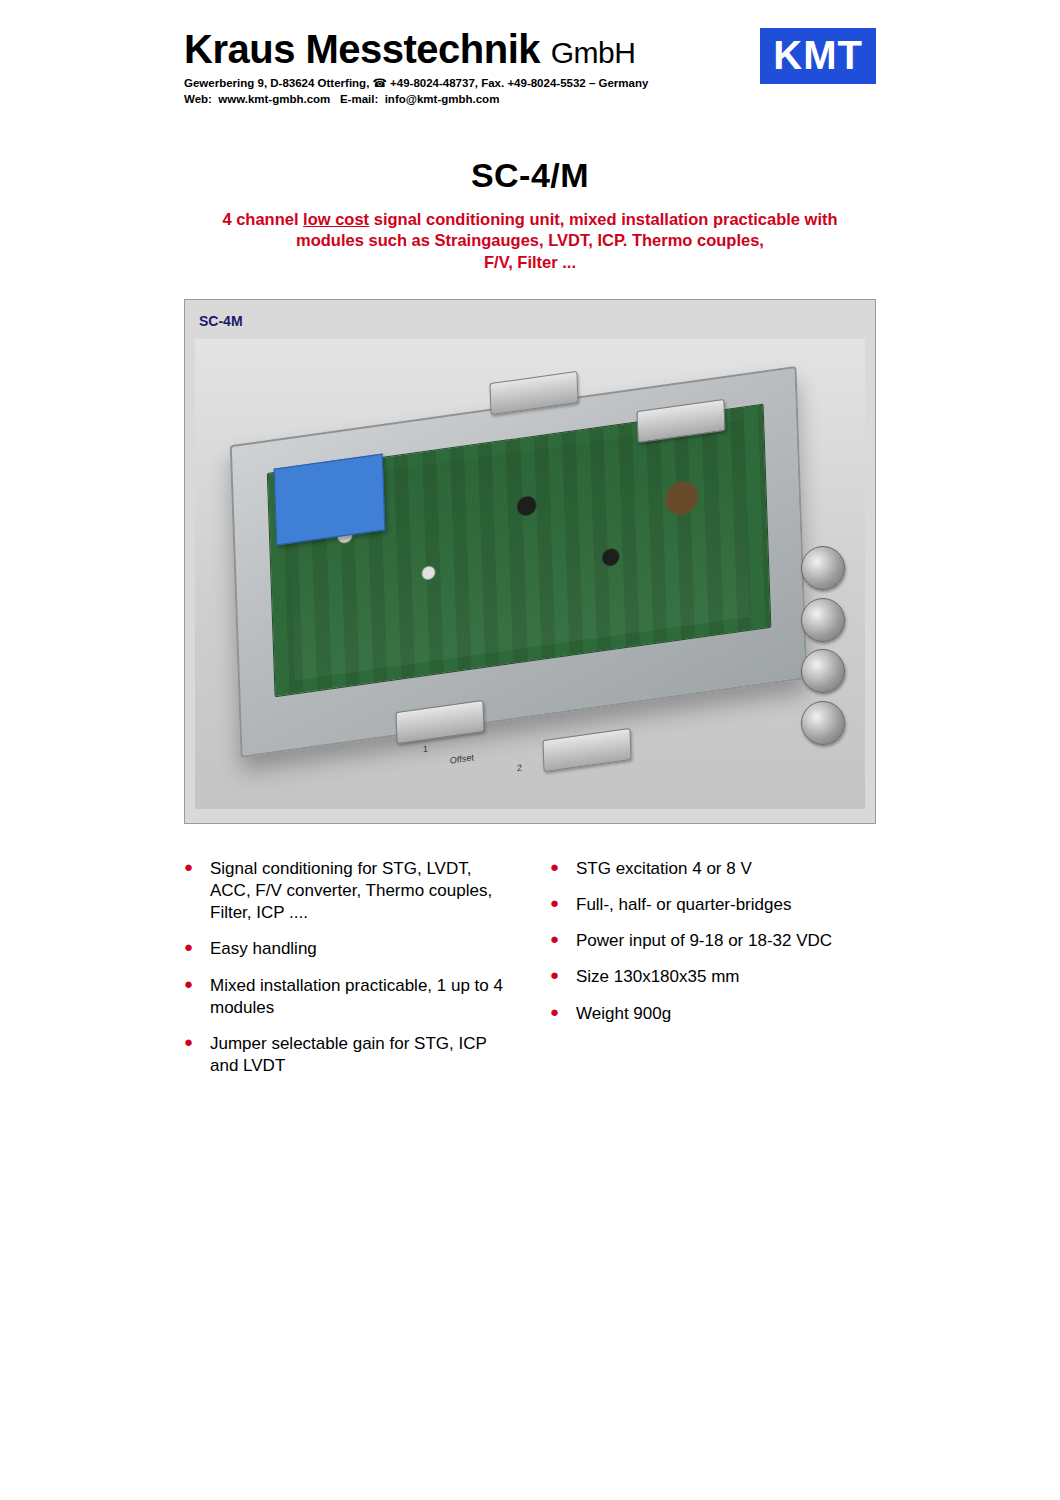Kraus Messtechnik GmbH
Gewerbering 9, D-83624 Otterfing, ☎ +49-8024-48737, Fax. +49-8024-5532 – Germany
Web: www.kmt-gmbh.com E-mail: info@kmt-gmbh.com
KMT
SC-4/M
4 channel low cost signal conditioning unit, mixed installation practicable with modules such as Straingauges, LVDT, ICP. Thermo couples,
F/V, Filter ...
SC-4M
1
Offset
2
Signal conditioning for STG, LVDT, ACC, F/V converter, Thermo couples, Filter, ICP ....
Easy handling
Mixed installation practicable, 1 up to 4 modules
Jumper selectable gain for STG, ICP and LVDT
STG excitation 4 or 8 V
Full-, half- or quarter-bridges
Power input of 9-18 or 18-32 VDC
Size 130x180x35 mm
Weight 900g